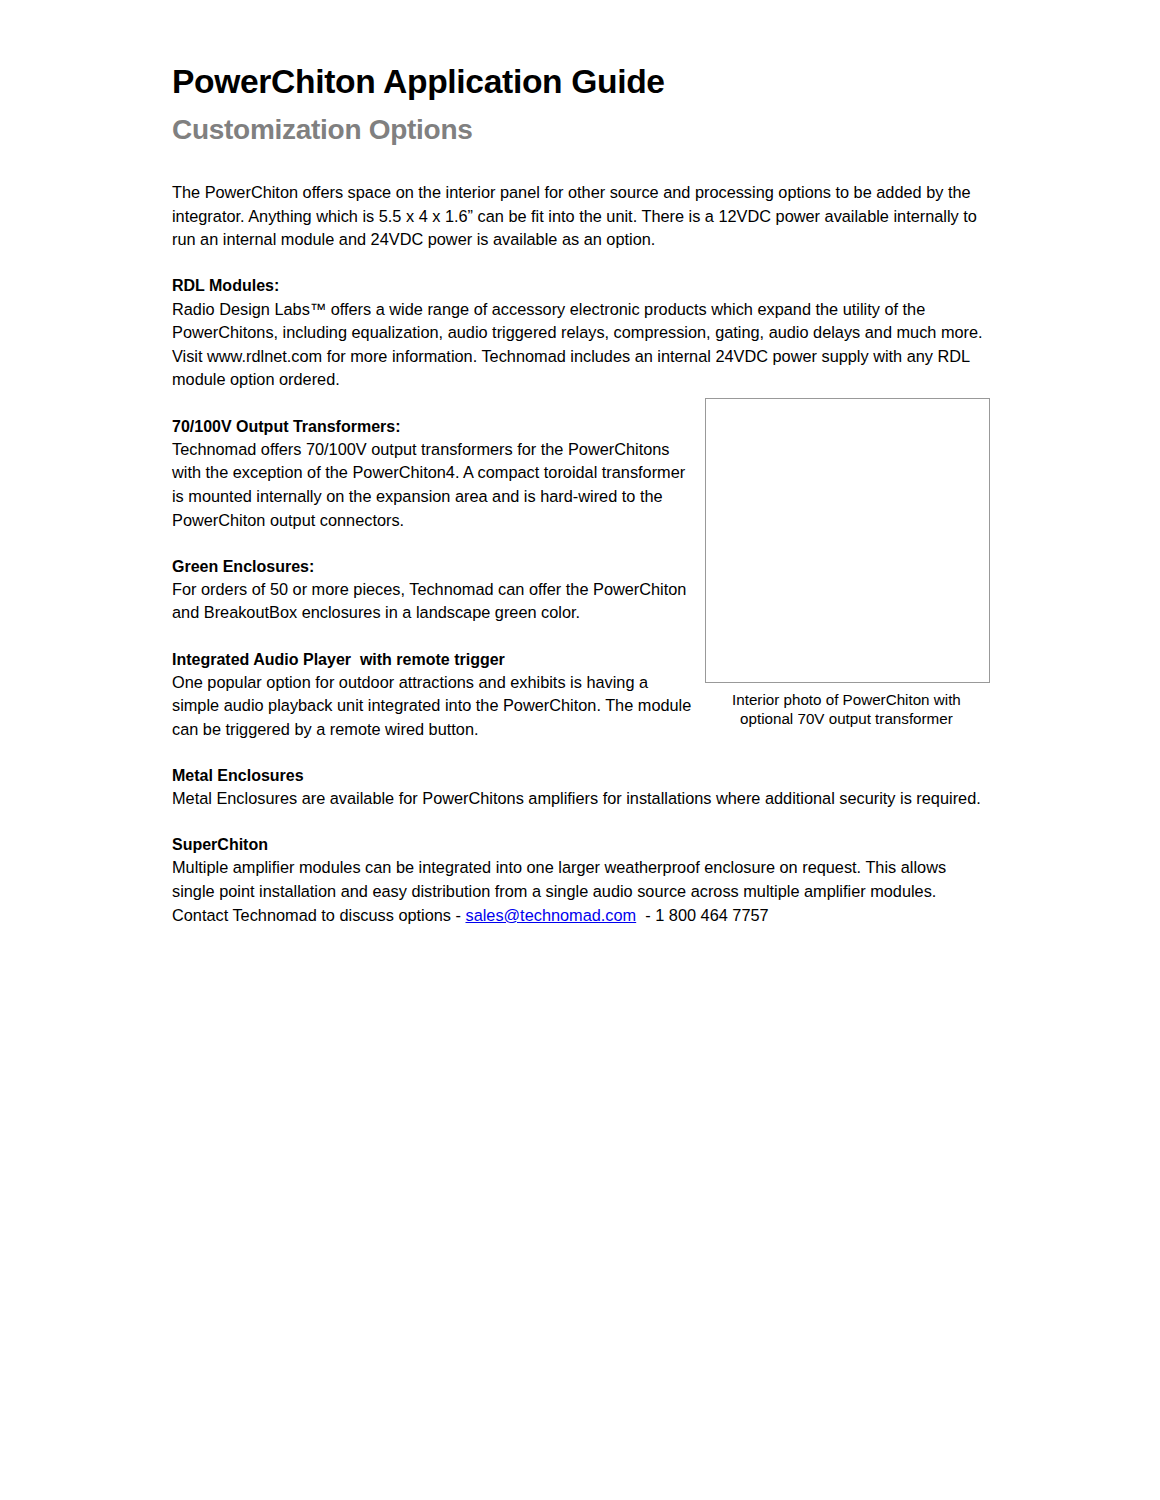PowerChiton Application Guide
Customization Options
The PowerChiton offers space on the interior panel for other source and processing options to be added by the integrator. Anything which is 5.5 x 4 x 1.6” can be fit into the unit. There is a 12VDC power available internally to run an internal module and 24VDC power is available as an option.
RDL Modules:
Radio Design Labs™ offers a wide range of accessory electronic products which expand the utility of the PowerChitons, including equalization, audio triggered relays, compression, gating, audio delays and much more. Visit www.rdlnet.com for more information. Technomad includes an internal 24VDC power supply with any RDL module option ordered.
Interior photo of PowerChiton with optional 70V output transformer
70/100V Output Transformers:
Technomad offers 70/100V output transformers for the PowerChitons with the exception of the PowerChiton4. A compact toroidal transformer is mounted internally on the expansion area and is hard-wired to the PowerChiton output connectors.
Green Enclosures:
For orders of 50 or more pieces, Technomad can offer the PowerChiton and BreakoutBox enclosures in a landscape green color.
Integrated Audio Player with remote trigger
One popular option for outdoor attractions and exhibits is having a simple audio playback unit integrated into the PowerChiton. The module can be triggered by a remote wired button.
Metal Enclosures
Metal Enclosures are available for PowerChitons amplifiers for installations where additional security is required.
SuperChiton
Multiple amplifier modules can be integrated into one larger weatherproof enclosure on request. This allows single point installation and easy distribution from a single audio source across multiple amplifier modules. Contact Technomad to discuss options - sales@technomad.com - 1 800 464 7757